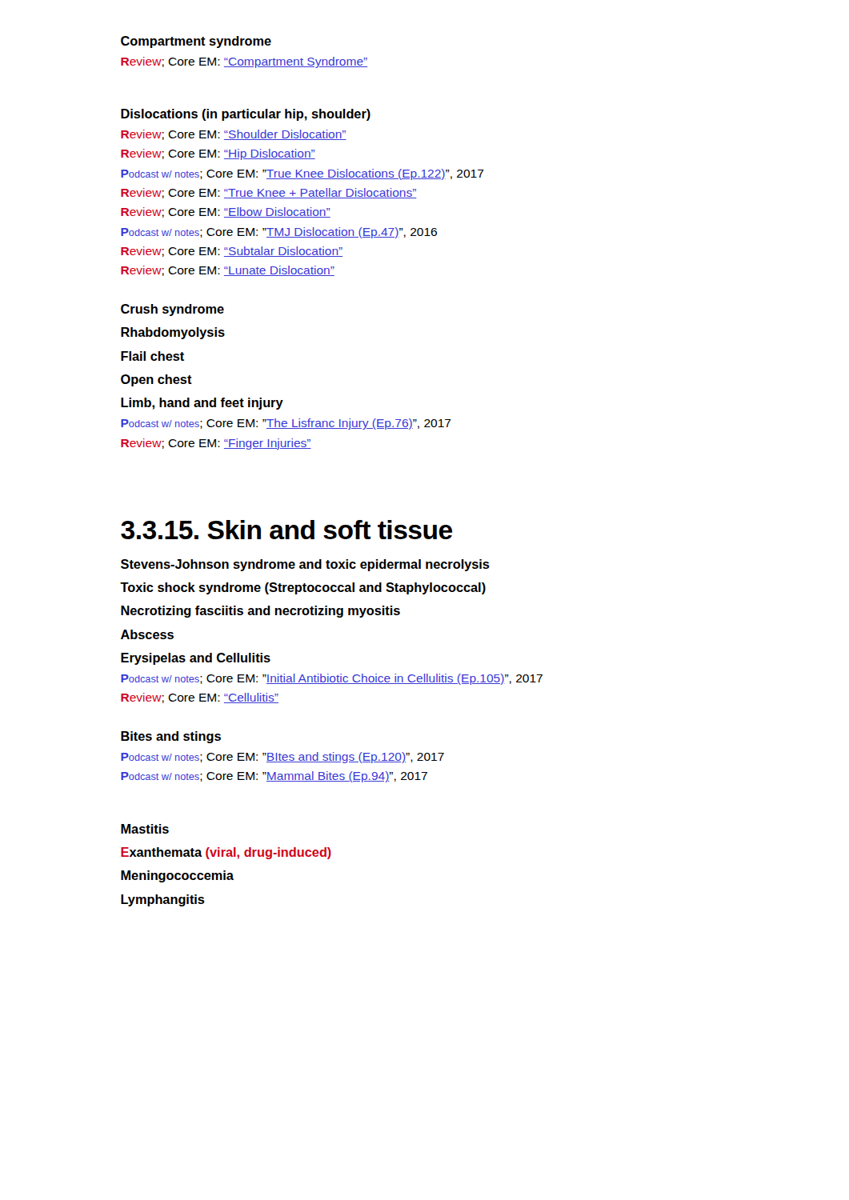Compartment syndrome
Review; Core EM: “Compartment Syndrome”
Dislocations (in particular hip, shoulder)
Review; Core EM: “Shoulder Dislocation”
Review; Core EM: “Hip Dislocation”
Podcast w/ notes; Core EM: ”True Knee Dislocations (Ep.122)”, 2017
Review; Core EM: “True Knee + Patellar Dislocations”
Review; Core EM: “Elbow Dislocation”
Podcast w/ notes; Core EM: ”TMJ Dislocation (Ep.47)”, 2016
Review; Core EM: “Subtalar Dislocation”
Review; Core EM: “Lunate Dislocation”
Crush syndrome
Rhabdomyolysis
Flail chest
Open chest
Limb, hand and feet injury
Podcast w/ notes; Core EM: ”The Lisfranc Injury (Ep.76)”, 2017
Review; Core EM: “Finger Injuries”
3.3.15. Skin and soft tissue
Stevens-Johnson syndrome and toxic epidermal necrolysis
Toxic shock syndrome (Streptococcal and Staphylococcal)
Necrotizing fasciitis and necrotizing myositis
Abscess
Erysipelas and Cellulitis
Podcast w/ notes; Core EM: ”Initial Antibiotic Choice in Cellulitis (Ep.105)”, 2017
Review; Core EM: “Cellulitis”
Bites and stings
Podcast w/ notes; Core EM: ”BItes and stings (Ep.120)”, 2017
Podcast w/ notes; Core EM: ”Mammal Bites (Ep.94)”, 2017
Mastitis
Exanthemata (viral, drug-induced)
Meningococcemia
Lymphangitis